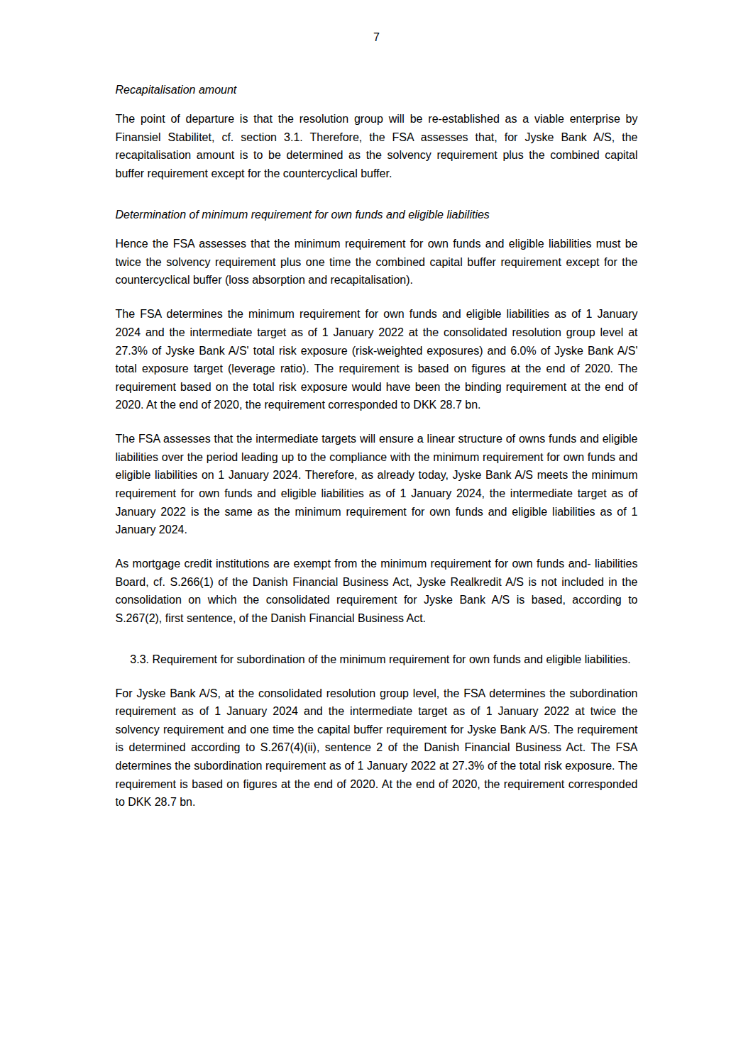7
Recapitalisation amount
The point of departure is that the resolution group will be re-established as a viable enterprise by Finansiel Stabilitet, cf. section 3.1. Therefore, the FSA assesses that, for Jyske Bank A/S, the recapitalisation amount is to be determined as the solvency requirement plus the combined capital buffer requirement except for the countercyclical buffer.
Determination of minimum requirement for own funds and eligible liabilities
Hence the FSA assesses that the minimum requirement for own funds and eligible liabilities must be twice the solvency requirement plus one time the combined capital buffer requirement except for the countercyclical buffer (loss absorption and recapitalisation).
The FSA determines the minimum requirement for own funds and eligible liabilities as of 1 January 2024 and the intermediate target as of 1 January 2022 at the consolidated resolution group level at 27.3% of Jyske Bank A/S' total risk exposure (risk-weighted exposures) and 6.0% of Jyske Bank A/S' total exposure target (leverage ratio). The requirement is based on figures at the end of 2020. The requirement based on the total risk exposure would have been the binding requirement at the end of 2020. At the end of 2020, the requirement corresponded to DKK 28.7 bn.
The FSA assesses that the intermediate targets will ensure a linear structure of owns funds and eligible liabilities over the period leading up to the compliance with the minimum requirement for own funds and eligible liabilities on 1 January 2024. Therefore, as already today, Jyske Bank A/S meets the minimum requirement for own funds and eligible liabilities as of 1 January 2024, the intermediate target as of January 2022 is the same as the minimum requirement for own funds and eligible liabilities as of 1 January 2024.
As mortgage credit institutions are exempt from the minimum requirement for own funds and- liabilities Board, cf. S.266(1) of the Danish Financial Business Act, Jyske Realkredit A/S is not included in the consolidation on which the consolidated requirement for Jyske Bank A/S is based, according to S.267(2), first sentence, of the Danish Financial Business Act.
3.3. Requirement for subordination of the minimum requirement for own funds and eligible liabilities.
For Jyske Bank A/S, at the consolidated resolution group level, the FSA determines the subordination requirement as of 1 January 2024 and the intermediate target as of 1 January 2022 at twice the solvency requirement and one time the capital buffer requirement for Jyske Bank A/S. The requirement is determined according to S.267(4)(ii), sentence 2 of the Danish Financial Business Act. The FSA determines the subordination requirement as of 1 January 2022 at 27.3% of the total risk exposure. The requirement is based on figures at the end of 2020. At the end of 2020, the requirement corresponded to DKK 28.7 bn.